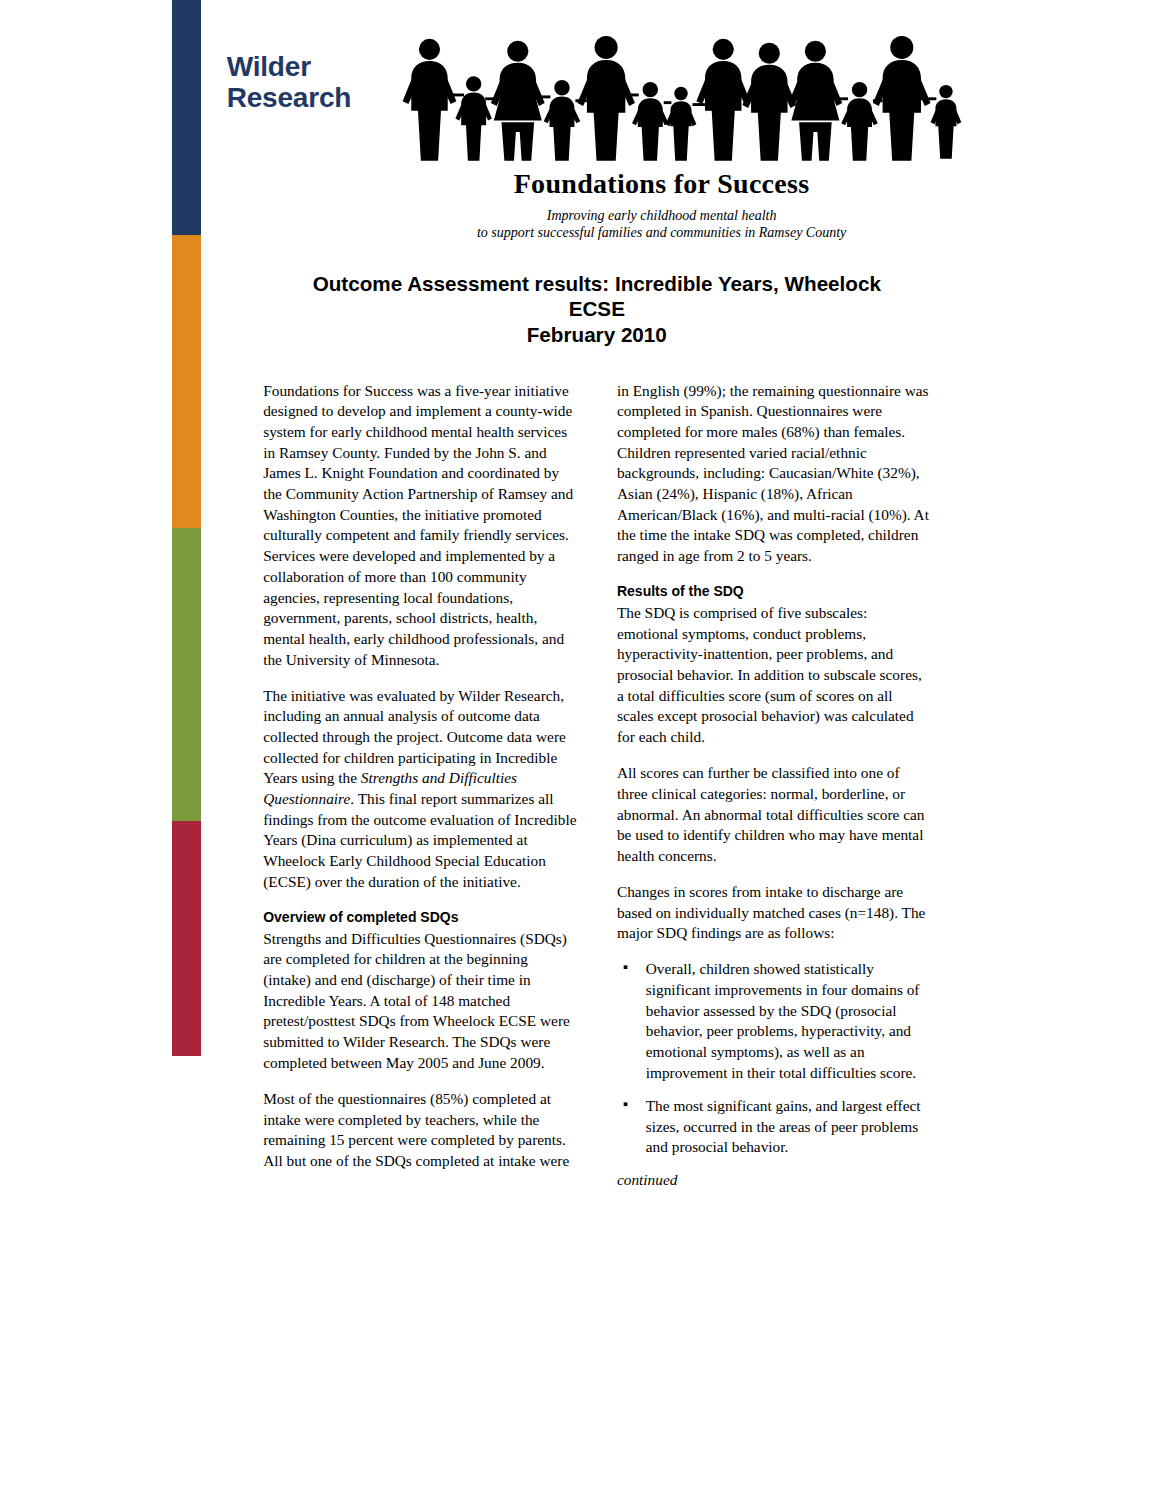Wilder
Research
Foundations for Success
Improving early childhood mental health
to support successful families and communities in Ramsey County
Outcome Assessment results: Incredible Years, Wheelock ECSE
February 2010
Foundations for Success was a five-year initiative designed to develop and implement a county-wide system for early childhood mental health services in Ramsey County. Funded by the John S. and James L. Knight Foundation and coordinated by the Community Action Partnership of Ramsey and Washington Counties, the initiative promoted culturally competent and family friendly services. Services were developed and implemented by a collaboration of more than 100 community agencies, representing local foundations, government, parents, school districts, health, mental health, early childhood professionals, and the University of Minnesota.
The initiative was evaluated by Wilder Research, including an annual analysis of outcome data collected through the project. Outcome data were collected for children participating in Incredible Years using the Strengths and Difficulties Questionnaire. This final report summarizes all findings from the outcome evaluation of Incredible Years (Dina curriculum) as implemented at Wheelock Early Childhood Special Education (ECSE) over the duration of the initiative.
Overview of completed SDQs
Strengths and Difficulties Questionnaires (SDQs) are completed for children at the beginning (intake) and end (discharge) of their time in Incredible Years. A total of 148 matched pretest/posttest SDQs from Wheelock ECSE were submitted to Wilder Research. The SDQs were completed between May 2005 and June 2009.
Most of the questionnaires (85%) completed at intake were completed by teachers, while the remaining 15 percent were completed by parents. All but one of the SDQs completed at intake were in English (99%); the remaining questionnaire was completed in Spanish. Questionnaires were completed for more males (68%) than females. Children represented varied racial/ethnic backgrounds, including: Caucasian/White (32%), Asian (24%), Hispanic (18%), African American/Black (16%), and multi-racial (10%). At the time the intake SDQ was completed, children ranged in age from 2 to 5 years.
Results of the SDQ
The SDQ is comprised of five subscales: emotional symptoms, conduct problems, hyperactivity-inattention, peer problems, and prosocial behavior. In addition to subscale scores, a total difficulties score (sum of scores on all scales except prosocial behavior) was calculated for each child.
All scores can further be classified into one of three clinical categories: normal, borderline, or abnormal. An abnormal total difficulties score can be used to identify children who may have mental health concerns.
Changes in scores from intake to discharge are based on individually matched cases (n=148). The major SDQ findings are as follows:
Overall, children showed statistically significant improvements in four domains of behavior assessed by the SDQ (prosocial behavior, peer problems, hyperactivity, and emotional symptoms), as well as an improvement in their total difficulties score.
The most significant gains, and largest effect sizes, occurred in the areas of peer problems and prosocial behavior.
continued